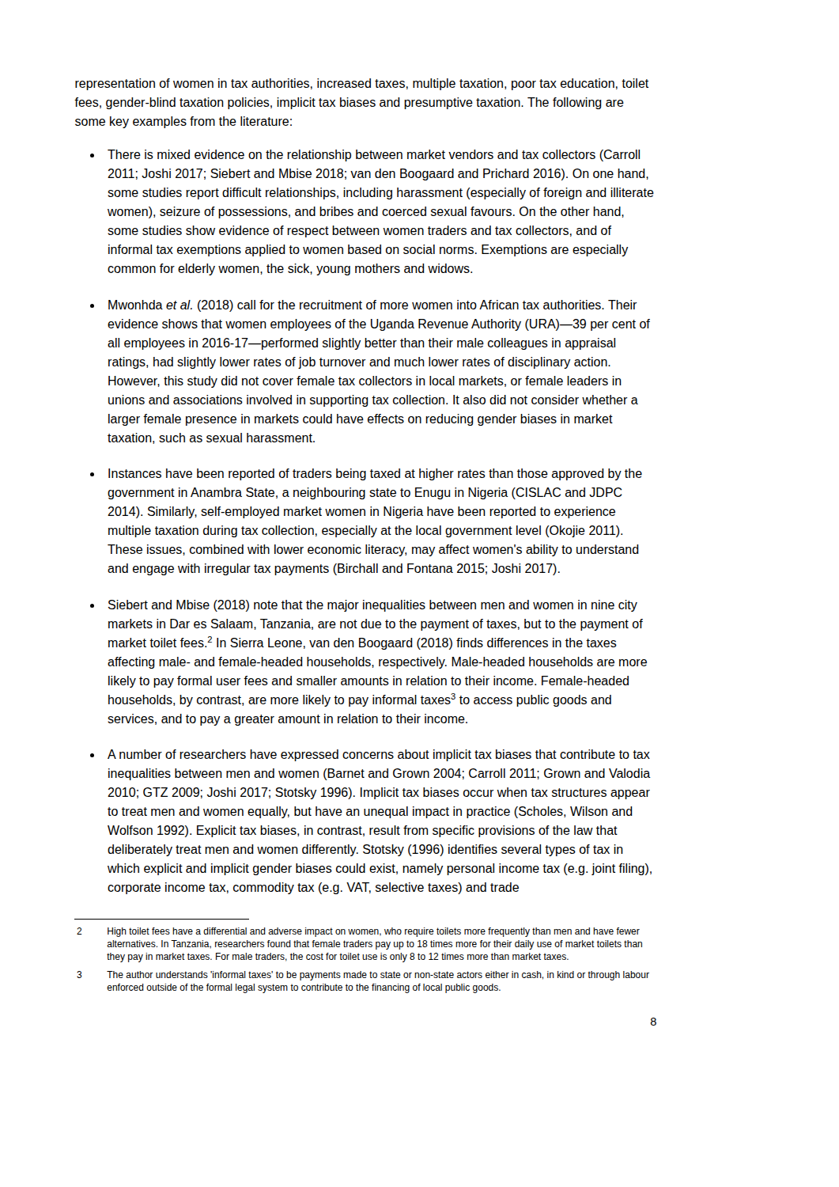representation of women in tax authorities, increased taxes, multiple taxation, poor tax education, toilet fees, gender-blind taxation policies, implicit tax biases and presumptive taxation. The following are some key examples from the literature:
There is mixed evidence on the relationship between market vendors and tax collectors (Carroll 2011; Joshi 2017; Siebert and Mbise 2018; van den Boogaard and Prichard 2016). On one hand, some studies report difficult relationships, including harassment (especially of foreign and illiterate women), seizure of possessions, and bribes and coerced sexual favours. On the other hand, some studies show evidence of respect between women traders and tax collectors, and of informal tax exemptions applied to women based on social norms. Exemptions are especially common for elderly women, the sick, young mothers and widows.
Mwonhda et al. (2018) call for the recruitment of more women into African tax authorities. Their evidence shows that women employees of the Uganda Revenue Authority (URA)—39 per cent of all employees in 2016-17—performed slightly better than their male colleagues in appraisal ratings, had slightly lower rates of job turnover and much lower rates of disciplinary action. However, this study did not cover female tax collectors in local markets, or female leaders in unions and associations involved in supporting tax collection. It also did not consider whether a larger female presence in markets could have effects on reducing gender biases in market taxation, such as sexual harassment.
Instances have been reported of traders being taxed at higher rates than those approved by the government in Anambra State, a neighbouring state to Enugu in Nigeria (CISLAC and JDPC 2014). Similarly, self-employed market women in Nigeria have been reported to experience multiple taxation during tax collection, especially at the local government level (Okojie 2011). These issues, combined with lower economic literacy, may affect women's ability to understand and engage with irregular tax payments (Birchall and Fontana 2015; Joshi 2017).
Siebert and Mbise (2018) note that the major inequalities between men and women in nine city markets in Dar es Salaam, Tanzania, are not due to the payment of taxes, but to the payment of market toilet fees.2 In Sierra Leone, van den Boogaard (2018) finds differences in the taxes affecting male- and female-headed households, respectively. Male-headed households are more likely to pay formal user fees and smaller amounts in relation to their income. Female-headed households, by contrast, are more likely to pay informal taxes3 to access public goods and services, and to pay a greater amount in relation to their income.
A number of researchers have expressed concerns about implicit tax biases that contribute to tax inequalities between men and women (Barnet and Grown 2004; Carroll 2011; Grown and Valodia 2010; GTZ 2009; Joshi 2017; Stotsky 1996). Implicit tax biases occur when tax structures appear to treat men and women equally, but have an unequal impact in practice (Scholes, Wilson and Wolfson 1992). Explicit tax biases, in contrast, result from specific provisions of the law that deliberately treat men and women differently. Stotsky (1996) identifies several types of tax in which explicit and implicit gender biases could exist, namely personal income tax (e.g. joint filing), corporate income tax, commodity tax (e.g. VAT, selective taxes) and trade
2
High toilet fees have a differential and adverse impact on women, who require toilets more frequently than men and have fewer alternatives. In Tanzania, researchers found that female traders pay up to 18 times more for their daily use of market toilets than they pay in market taxes. For male traders, the cost for toilet use is only 8 to 12 times more than market taxes.
3
The author understands 'informal taxes' to be payments made to state or non-state actors either in cash, in kind or through labour enforced outside of the formal legal system to contribute to the financing of local public goods.
8